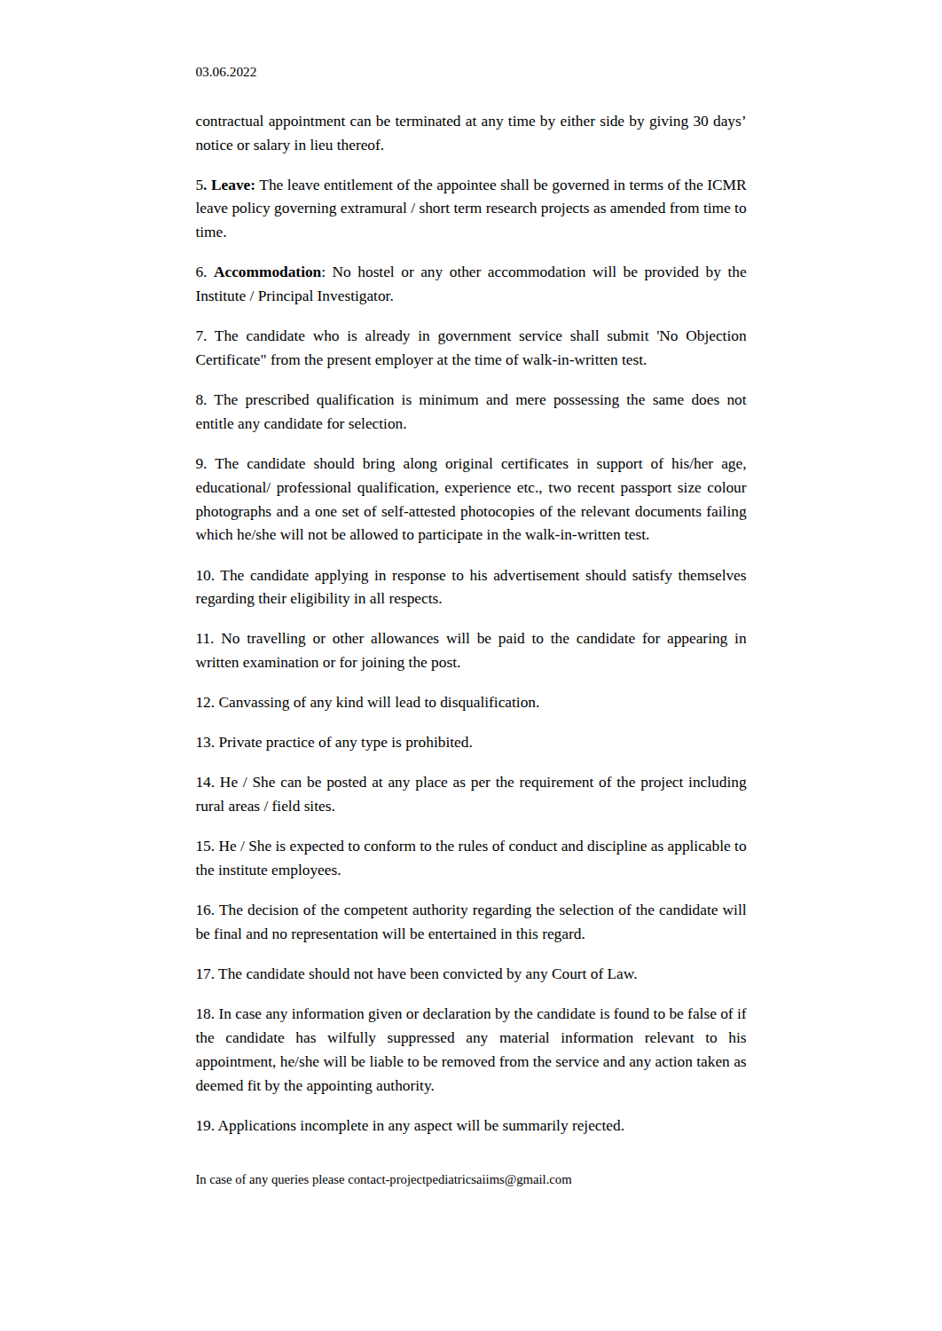03.06.2022
contractual appointment can be terminated at any time by either side by giving 30 days’ notice or salary in lieu thereof.
5. Leave: The leave entitlement of the appointee shall be governed in terms of the ICMR leave policy governing extramural / short term research projects as amended from time to time.
6. Accommodation: No hostel or any other accommodation will be provided by the Institute / Principal Investigator.
7. The candidate who is already in government service shall submit 'No Objection Certificate" from the present employer at the time of walk-in-written test.
8. The prescribed qualification is minimum and mere possessing the same does not entitle any candidate for selection.
9. The candidate should bring along original certificates in support of his/her age, educational/ professional qualification, experience etc., two recent passport size colour photographs and a one set of self-attested photocopies of the relevant documents failing which he/she will not be allowed to participate in the walk-in-written test.
10. The candidate applying in response to his advertisement should satisfy themselves regarding their eligibility in all respects.
11. No travelling or other allowances will be paid to the candidate for appearing in written examination or for joining the post.
12. Canvassing of any kind will lead to disqualification.
13. Private practice of any type is prohibited.
14. He / She can be posted at any place as per the requirement of the project including rural areas / field sites.
15. He / She is expected to conform to the rules of conduct and discipline as applicable to the institute employees.
16. The decision of the competent authority regarding the selection of the candidate will be final and no representation will be entertained in this regard.
17. The candidate should not have been convicted by any Court of Law.
18. In case any information given or declaration by the candidate is found to be false of if the candidate has wilfully suppressed any material information relevant to his appointment, he/she will be liable to be removed from the service and any action taken as deemed fit by the appointing authority.
19. Applications incomplete in any aspect will be summarily rejected.
In case of any queries please contact-projectpediatricsaiims@gmail.com